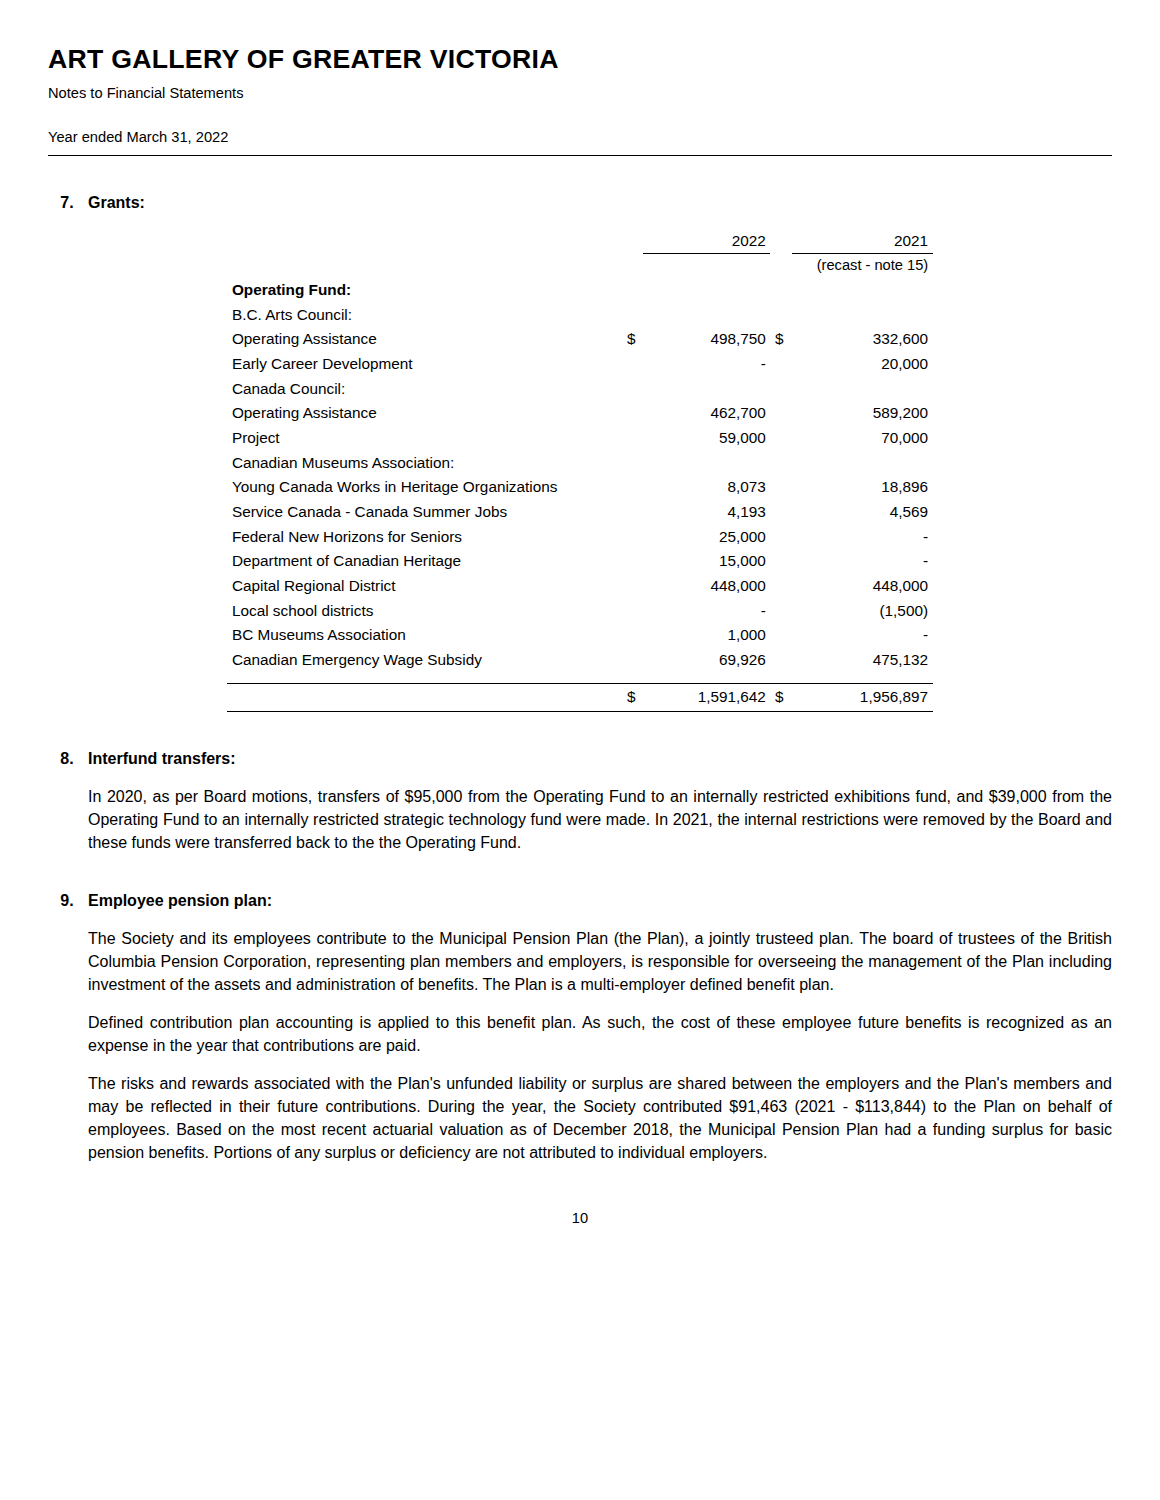ART GALLERY OF GREATER VICTORIA
Notes to Financial Statements
Year ended March 31, 2022
7. Grants:
| | | 2022 | | 2021 |
| --- | --- | --- | --- | --- |
| | (recast - note 15) |
| Operating Fund: | | | | |
| B.C. Arts Council: | | | | |
| Operating Assistance | $ | 498,750 | $ | 332,600 |
| Early Career Development | | - | | 20,000 |
| Canada Council: | | | | |
| Operating Assistance | | 462,700 | | 589,200 |
| Project | | 59,000 | | 70,000 |
| Canadian Museums Association: | | | | |
| Young Canada Works in Heritage Organizations | | 8,073 | | 18,896 |
| Service Canada - Canada Summer Jobs | | 4,193 | | 4,569 |
| Federal New Horizons for Seniors | | 25,000 | | - |
| Department of Canadian Heritage | | 15,000 | | - |
| Capital Regional District | | 448,000 | | 448,000 |
| Local school districts | | - | | (1,500) |
| BC Museums Association | | 1,000 | | - |
| Canadian Emergency Wage Subsidy | | 69,926 | | 475,132 |
| | $ | 1,591,642 | $ | 1,956,897 |
8. Interfund transfers:
In 2020, as per Board motions, transfers of $95,000 from the Operating Fund to an internally restricted exhibitions fund, and $39,000 from the Operating Fund to an internally restricted strategic technology fund were made. In 2021, the internal restrictions were removed by the Board and these funds were transferred back to the the Operating Fund.
9. Employee pension plan:
The Society and its employees contribute to the Municipal Pension Plan (the Plan), a jointly trusteed plan. The board of trustees of the British Columbia Pension Corporation, representing plan members and employers, is responsible for overseeing the management of the Plan including investment of the assets and administration of benefits. The Plan is a multi-employer defined benefit plan.
Defined contribution plan accounting is applied to this benefit plan. As such, the cost of these employee future benefits is recognized as an expense in the year that contributions are paid.
The risks and rewards associated with the Plan's unfunded liability or surplus are shared between the employers and the Plan's members and may be reflected in their future contributions. During the year, the Society contributed $91,463 (2021 - $113,844) to the Plan on behalf of employees. Based on the most recent actuarial valuation as of December 2018, the Municipal Pension Plan had a funding surplus for basic pension benefits. Portions of any surplus or deficiency are not attributed to individual employers.
10